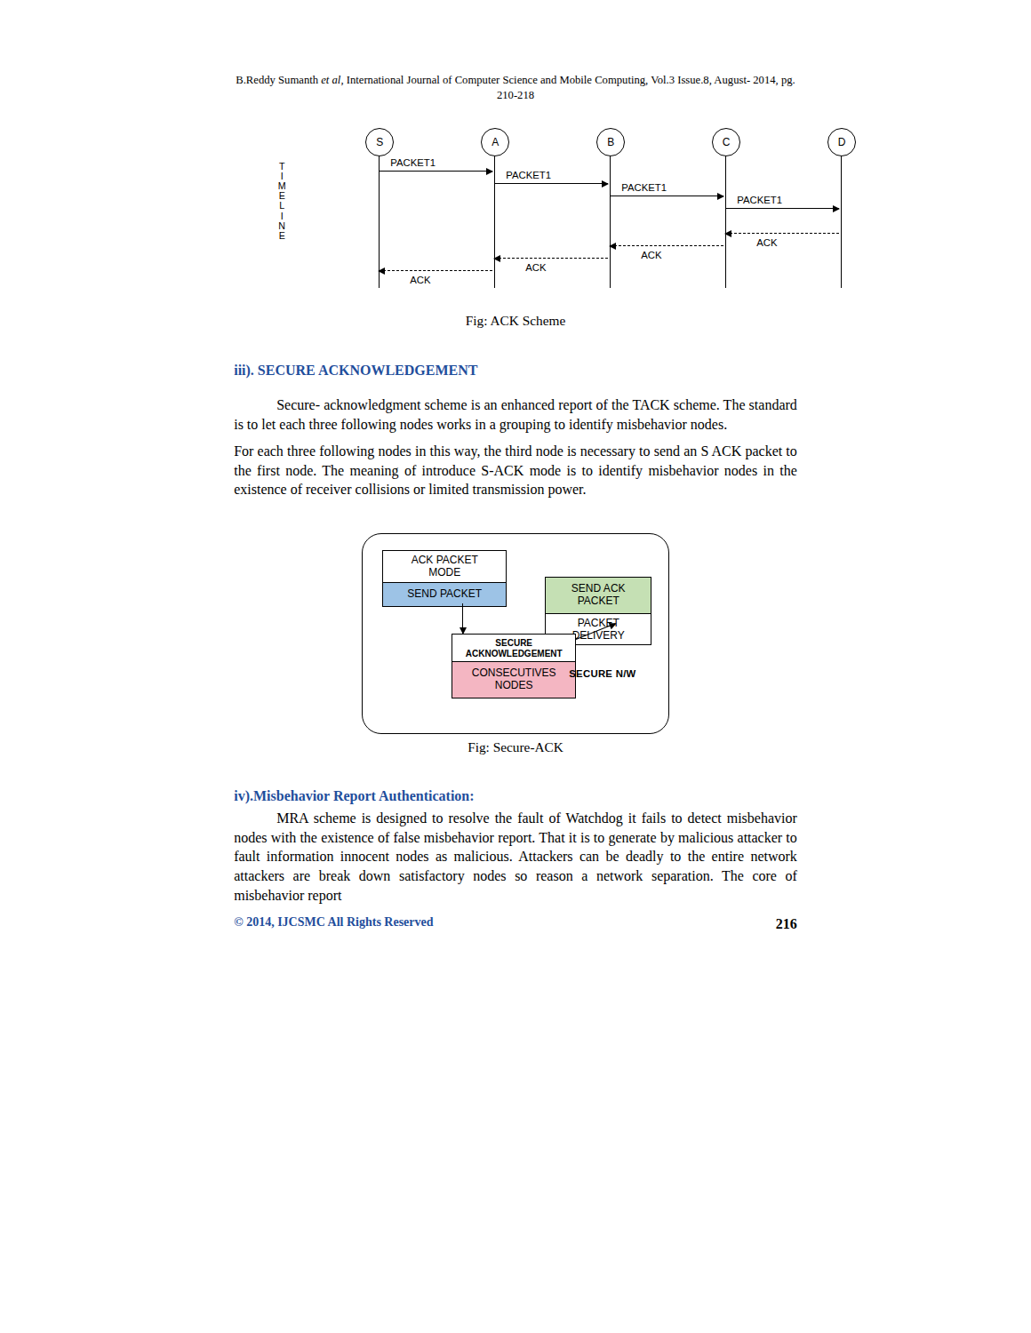B.Reddy Sumanth et al, International Journal of Computer Science and Mobile Computing, Vol.3 Issue.8, August- 2014, pg. 210-218
S
A
B
C
D
T
I
M
E
L
I
N
E
PACKET1
PACKET1
PACKET1
PACKET1
ACK
ACK
ACK
ACK
Fig: ACK Scheme
iii). SECURE ACKNOWLEDGEMENT
Secure- acknowledgment scheme is an enhanced report of the TACK scheme. The standard is to let each three following nodes works in a grouping to identify misbehavior nodes.
For each three following nodes in this way, the third node is necessary to send an S ACK packet to the first node. The meaning of introduce S-ACK mode is to identify misbehavior nodes in the existence of receiver collisions or limited transmission power.
ACK PACKET
MODE
SEND PACKET
SEND ACK
PACKET
PACKET
DELIVERY
SECURE
ACKNOWLEDGEMENT
CONSECUTIVES
NODES
SECURE N/W
Fig: Secure-ACK
iv).Misbehavior Report Authentication:
MRA scheme is designed to resolve the fault of Watchdog it fails to detect misbehavior nodes with the existence of false misbehavior report. That it is to generate by malicious attacker to fault information innocent nodes as malicious. Attackers can be deadly to the entire network attackers are break down satisfactory nodes so reason a network separation. The core of misbehavior report
© 2014, IJCSMC All Rights Reserved 216